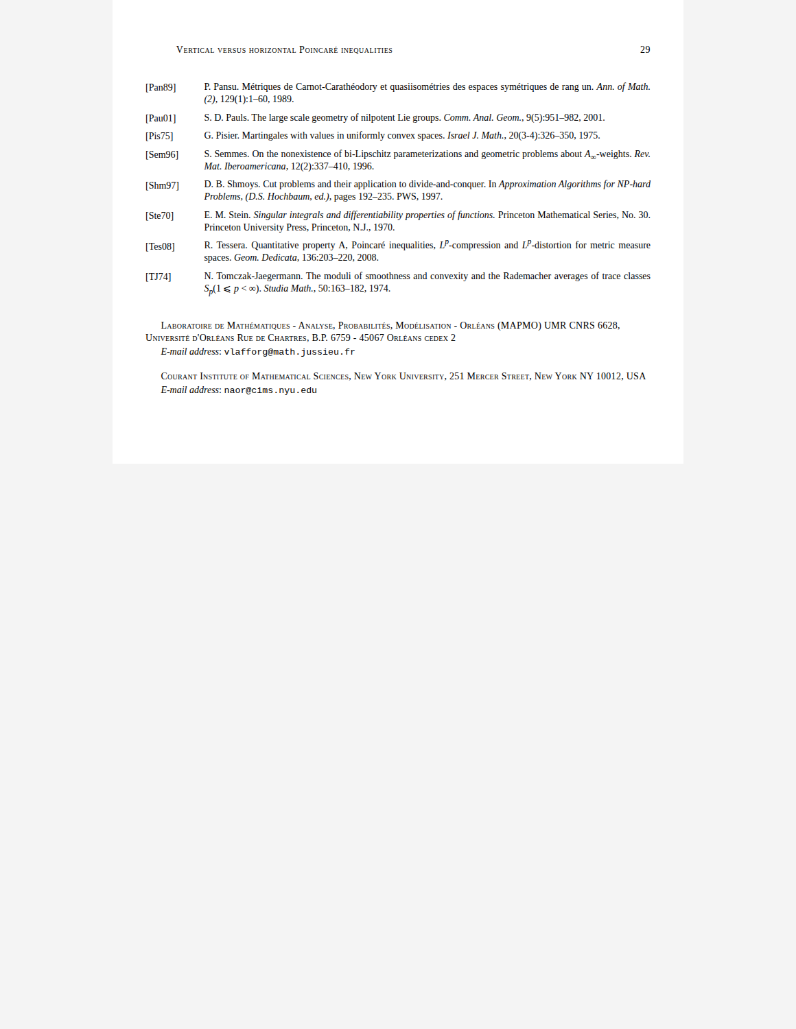Vertical versus horizontal Poincaré inequalities 29
[Pan89]
P. Pansu. Métriques de Carnot-Carathéodory et quasiisométries des espaces symétriques de rang un. Ann. of Math. (2), 129(1):1–60, 1989.
[Pau01]
S. D. Pauls. The large scale geometry of nilpotent Lie groups. Comm. Anal. Geom., 9(5):951–982, 2001.
[Pis75]
G. Pisier. Martingales with values in uniformly convex spaces. Israel J. Math., 20(3-4):326–350, 1975.
[Sem96]
S. Semmes. On the nonexistence of bi-Lipschitz parameterizations and geometric problems about A∞-weights. Rev. Mat. Iberoamericana, 12(2):337–410, 1996.
[Shm97]
D. B. Shmoys. Cut problems and their application to divide-and-conquer. In Approximation Algorithms for NP-hard Problems, (D.S. Hochbaum, ed.), pages 192–235. PWS, 1997.
[Ste70]
E. M. Stein. Singular integrals and differentiability properties of functions. Princeton Mathematical Series, No. 30. Princeton University Press, Princeton, N.J., 1970.
[Tes08]
R. Tessera. Quantitative property A, Poincaré inequalities, Lp-compression and Lp-distortion for metric measure spaces. Geom. Dedicata, 136:203–220, 2008.
[TJ74]
N. Tomczak-Jaegermann. The moduli of smoothness and convexity and the Rademacher averages of trace classes Sp(1 ⩽ p < ∞). Studia Math., 50:163–182, 1974.
Laboratoire de Mathématiques - Analyse, Probabilités, Modélisation - Orléans (MAPMO) UMR CNRS 6628, Université d'Orléans Rue de Chartres, B.P. 6759 - 45067 Orléans cedex 2
E-mail address: vlafforg@math.jussieu.fr
Courant Institute of Mathematical Sciences, New York University, 251 Mercer Street, New York NY 10012, USA
E-mail address: naor@cims.nyu.edu